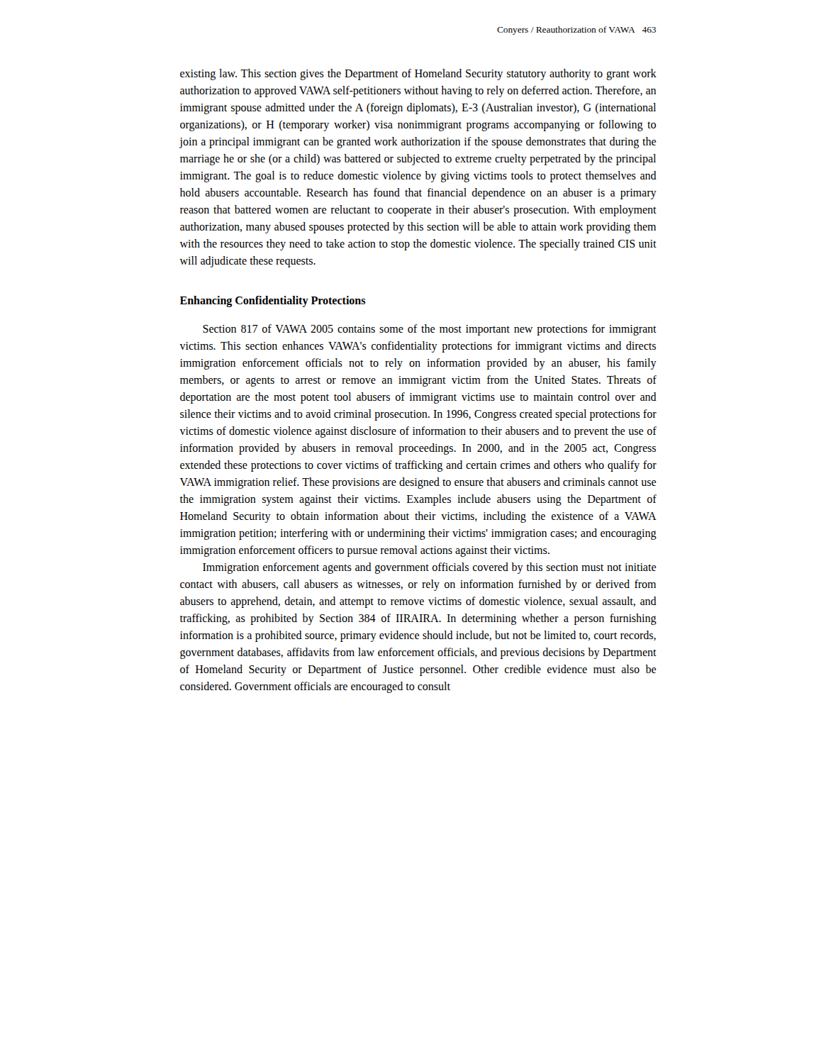Conyers / Reauthorization of VAWA 463
existing law. This section gives the Department of Homeland Security statutory authority to grant work authorization to approved VAWA self-petitioners without having to rely on deferred action. Therefore, an immigrant spouse admitted under the A (foreign diplomats), E-3 (Australian investor), G (international organizations), or H (temporary worker) visa nonimmigrant programs accompanying or following to join a principal immigrant can be granted work authorization if the spouse demonstrates that during the marriage he or she (or a child) was battered or subjected to extreme cruelty perpetrated by the principal immigrant. The goal is to reduce domestic violence by giving victims tools to protect themselves and hold abusers accountable. Research has found that financial dependence on an abuser is a primary reason that battered women are reluctant to cooperate in their abuser's prosecution. With employment authorization, many abused spouses protected by this section will be able to attain work providing them with the resources they need to take action to stop the domestic violence. The specially trained CIS unit will adjudicate these requests.
Enhancing Confidentiality Protections
Section 817 of VAWA 2005 contains some of the most important new protections for immigrant victims. This section enhances VAWA's confidentiality protections for immigrant victims and directs immigration enforcement officials not to rely on information provided by an abuser, his family members, or agents to arrest or remove an immigrant victim from the United States. Threats of deportation are the most potent tool abusers of immigrant victims use to maintain control over and silence their victims and to avoid criminal prosecution. In 1996, Congress created special protections for victims of domestic violence against disclosure of information to their abusers and to prevent the use of information provided by abusers in removal proceedings. In 2000, and in the 2005 act, Congress extended these protections to cover victims of trafficking and certain crimes and others who qualify for VAWA immigration relief. These provisions are designed to ensure that abusers and criminals cannot use the immigration system against their victims. Examples include abusers using the Department of Homeland Security to obtain information about their victims, including the existence of a VAWA immigration petition; interfering with or undermining their victims' immigration cases; and encouraging immigration enforcement officers to pursue removal actions against their victims.
Immigration enforcement agents and government officials covered by this section must not initiate contact with abusers, call abusers as witnesses, or rely on information furnished by or derived from abusers to apprehend, detain, and attempt to remove victims of domestic violence, sexual assault, and trafficking, as prohibited by Section 384 of IIRAIRA. In determining whether a person furnishing information is a prohibited source, primary evidence should include, but not be limited to, court records, government databases, affidavits from law enforcement officials, and previous decisions by Department of Homeland Security or Department of Justice personnel. Other credible evidence must also be considered. Government officials are encouraged to consult